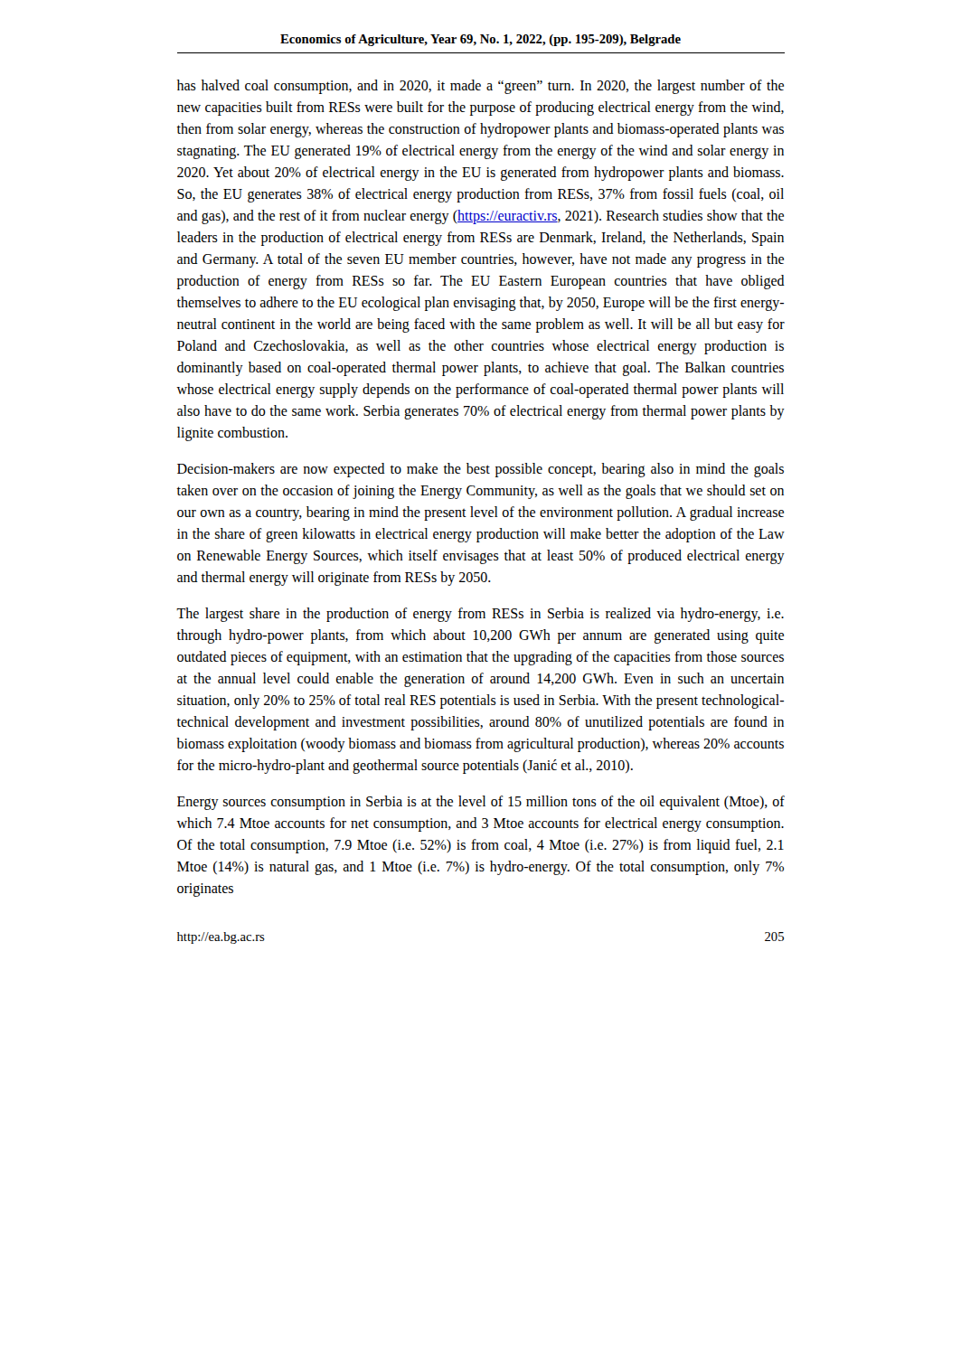Economics of Agriculture, Year 69, No. 1, 2022, (pp. 195-209), Belgrade
has halved coal consumption, and in 2020, it made a “green” turn. In 2020, the largest number of the new capacities built from RESs were built for the purpose of producing electrical energy from the wind, then from solar energy, whereas the construction of hydropower plants and biomass-operated plants was stagnating. The EU generated 19% of electrical energy from the energy of the wind and solar energy in 2020. Yet about 20% of electrical energy in the EU is generated from hydropower plants and biomass. So, the EU generates 38% of electrical energy production from RESs, 37% from fossil fuels (coal, oil and gas), and the rest of it from nuclear energy (https://euractiv.rs, 2021). Research studies show that the leaders in the production of electrical energy from RESs are Denmark, Ireland, the Netherlands, Spain and Germany. A total of the seven EU member countries, however, have not made any progress in the production of energy from RESs so far. The EU Eastern European countries that have obliged themselves to adhere to the EU ecological plan envisaging that, by 2050, Europe will be the first energy-neutral continent in the world are being faced with the same problem as well. It will be all but easy for Poland and Czechoslovakia, as well as the other countries whose electrical energy production is dominantly based on coal-operated thermal power plants, to achieve that goal. The Balkan countries whose electrical energy supply depends on the performance of coal-operated thermal power plants will also have to do the same work. Serbia generates 70% of electrical energy from thermal power plants by lignite combustion.
Decision-makers are now expected to make the best possible concept, bearing also in mind the goals taken over on the occasion of joining the Energy Community, as well as the goals that we should set on our own as a country, bearing in mind the present level of the environment pollution. A gradual increase in the share of green kilowatts in electrical energy production will make better the adoption of the Law on Renewable Energy Sources, which itself envisages that at least 50% of produced electrical energy and thermal energy will originate from RESs by 2050.
The largest share in the production of energy from RESs in Serbia is realized via hydro-energy, i.e. through hydro-power plants, from which about 10,200 GWh per annum are generated using quite outdated pieces of equipment, with an estimation that the upgrading of the capacities from those sources at the annual level could enable the generation of around 14,200 GWh. Even in such an uncertain situation, only 20% to 25% of total real RES potentials is used in Serbia. With the present technological-technical development and investment possibilities, around 80% of unutilized potentials are found in biomass exploitation (woody biomass and biomass from agricultural production), whereas 20% accounts for the micro-hydro-plant and geothermal source potentials (Janić et al., 2010).
Energy sources consumption in Serbia is at the level of 15 million tons of the oil equivalent (Mtoe), of which 7.4 Mtoe accounts for net consumption, and 3 Mtoe accounts for electrical energy consumption. Of the total consumption, 7.9 Mtoe (i.e. 52%) is from coal, 4 Mtoe (i.e. 27%) is from liquid fuel, 2.1 Mtoe (14%) is natural gas, and 1 Mtoe (i.e. 7%) is hydro-energy. Of the total consumption, only 7% originates
http://ea.bg.ac.rs 205